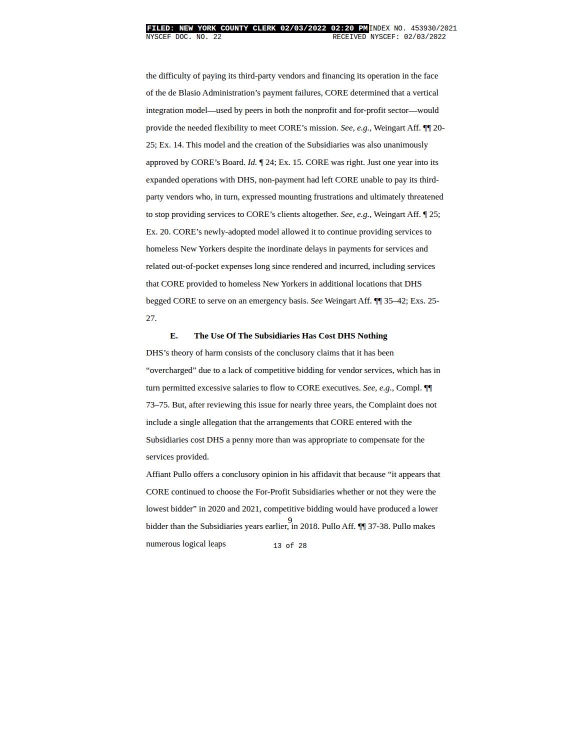FILED: NEW YORK COUNTY CLERK 02/03/2022 02:20 PM INDEX NO. 453930/2021
NYSCEF DOC. NO. 22 RECEIVED NYSCEF: 02/03/2022
the difficulty of paying its third-party vendors and financing its operation in the face of the de Blasio Administration’s payment failures, CORE determined that a vertical integration model—used by peers in both the nonprofit and for-profit sector—would provide the needed flexibility to meet CORE’s mission. See, e.g., Weingart Aff. ¶¶ 20-25; Ex. 14. This model and the creation of the Subsidiaries was also unanimously approved by CORE’s Board. Id. ¶ 24; Ex. 15. CORE was right. Just one year into its expanded operations with DHS, non-payment had left CORE unable to pay its third-party vendors who, in turn, expressed mounting frustrations and ultimately threatened to stop providing services to CORE’s clients altogether. See, e.g., Weingart Aff. ¶ 25; Ex. 20. CORE’s newly-adopted model allowed it to continue providing services to homeless New Yorkers despite the inordinate delays in payments for services and related out-of-pocket expenses long since rendered and incurred, including services that CORE provided to homeless New Yorkers in additional locations that DHS begged CORE to serve on an emergency basis. See Weingart Aff. ¶¶ 35–42; Exs. 25-27.
E. The Use Of The Subsidiaries Has Cost DHS Nothing
DHS’s theory of harm consists of the conclusory claims that it has been “overcharged” due to a lack of competitive bidding for vendor services, which has in turn permitted excessive salaries to flow to CORE executives. See, e.g., Compl. ¶¶ 73–75. But, after reviewing this issue for nearly three years, the Complaint does not include a single allegation that the arrangements that CORE entered with the Subsidiaries cost DHS a penny more than was appropriate to compensate for the services provided.
Affiant Pullo offers a conclusory opinion in his affidavit that because “it appears that CORE continued to choose the For-Profit Subsidiaries whether or not they were the lowest bidder” in 2020 and 2021, competitive bidding would have produced a lower bidder than the Subsidiaries years earlier, in 2018. Pullo Aff. ¶¶ 37-38. Pullo makes numerous logical leaps
9
13 of 28